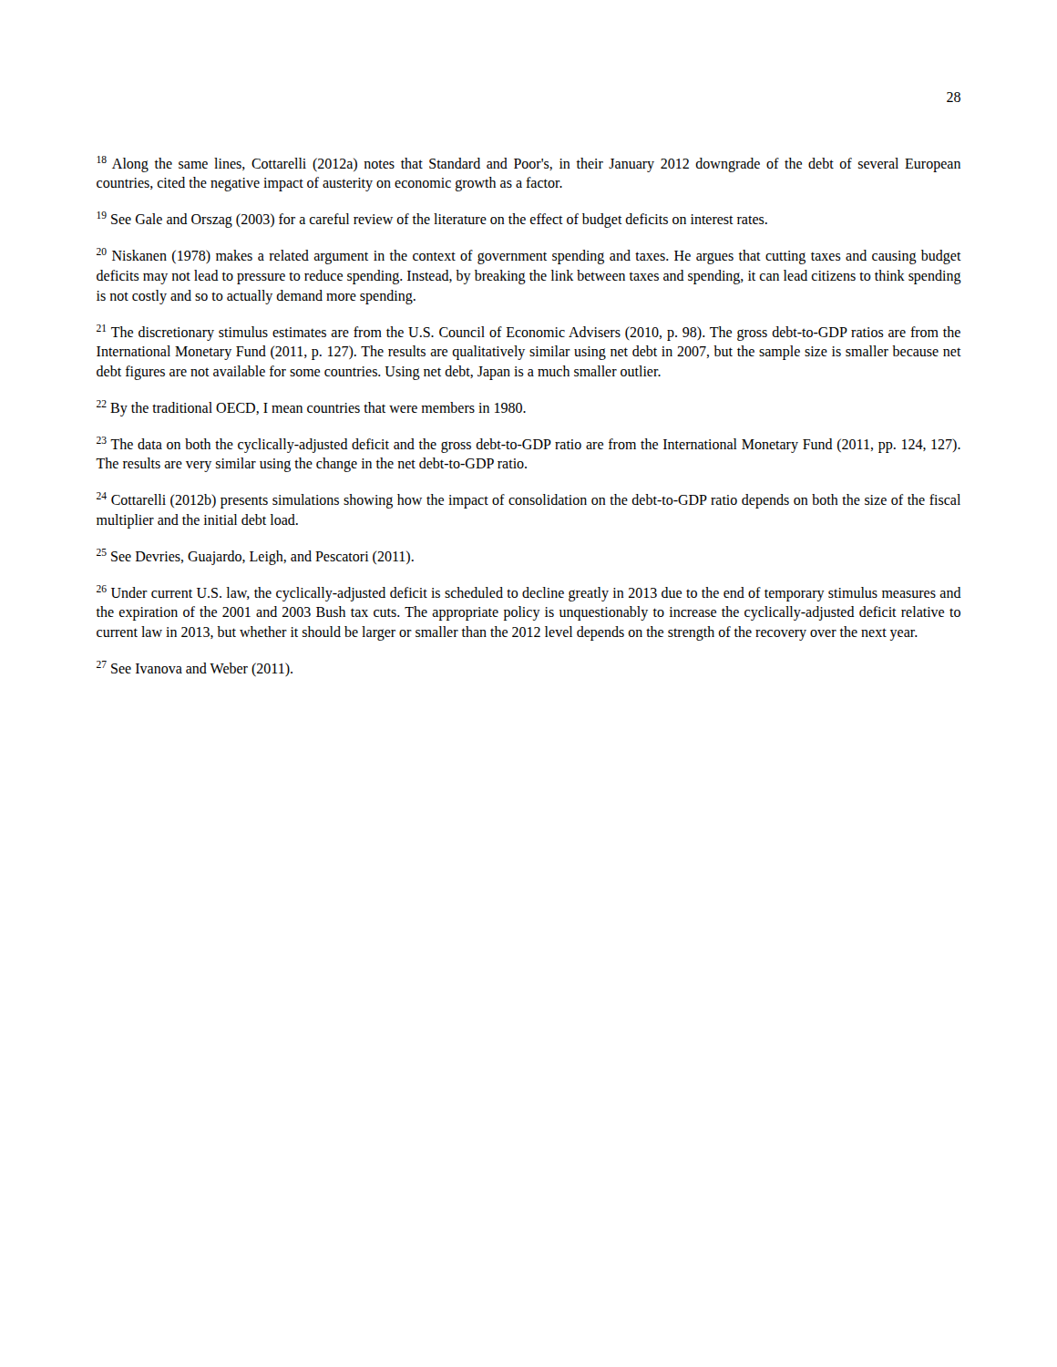28
18 Along the same lines, Cottarelli (2012a) notes that Standard and Poor's, in their January 2012 downgrade of the debt of several European countries, cited the negative impact of austerity on economic growth as a factor.
19 See Gale and Orszag (2003) for a careful review of the literature on the effect of budget deficits on interest rates.
20 Niskanen (1978) makes a related argument in the context of government spending and taxes. He argues that cutting taxes and causing budget deficits may not lead to pressure to reduce spending. Instead, by breaking the link between taxes and spending, it can lead citizens to think spending is not costly and so to actually demand more spending.
21 The discretionary stimulus estimates are from the U.S. Council of Economic Advisers (2010, p. 98). The gross debt-to-GDP ratios are from the International Monetary Fund (2011, p. 127). The results are qualitatively similar using net debt in 2007, but the sample size is smaller because net debt figures are not available for some countries. Using net debt, Japan is a much smaller outlier.
22 By the traditional OECD, I mean countries that were members in 1980.
23 The data on both the cyclically-adjusted deficit and the gross debt-to-GDP ratio are from the International Monetary Fund (2011, pp. 124, 127). The results are very similar using the change in the net debt-to-GDP ratio.
24 Cottarelli (2012b) presents simulations showing how the impact of consolidation on the debt-to-GDP ratio depends on both the size of the fiscal multiplier and the initial debt load.
25 See Devries, Guajardo, Leigh, and Pescatori (2011).
26 Under current U.S. law, the cyclically-adjusted deficit is scheduled to decline greatly in 2013 due to the end of temporary stimulus measures and the expiration of the 2001 and 2003 Bush tax cuts. The appropriate policy is unquestionably to increase the cyclically-adjusted deficit relative to current law in 2013, but whether it should be larger or smaller than the 2012 level depends on the strength of the recovery over the next year.
27 See Ivanova and Weber (2011).